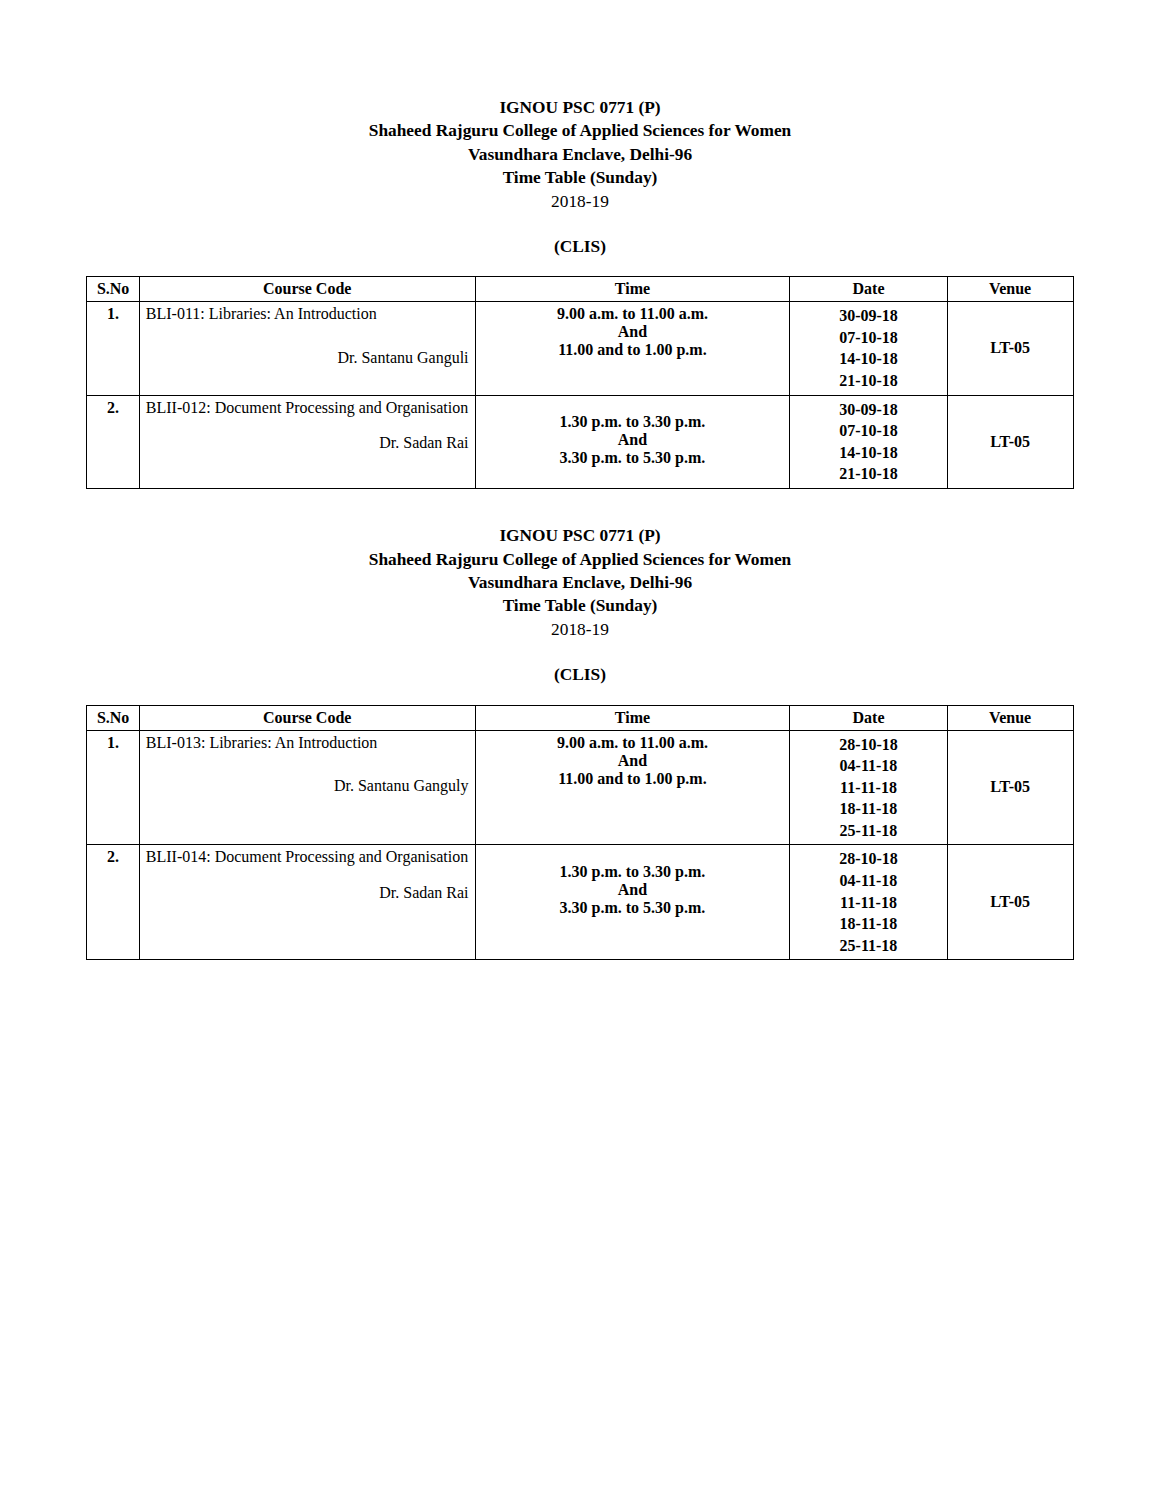IGNOU PSC 0771 (P)
Shaheed Rajguru College of Applied Sciences for Women
Vasundhara Enclave, Delhi-96
Time Table (Sunday)
2018-19
(CLIS)
| S.No | Course Code | Time | Date | Venue |
| --- | --- | --- | --- | --- |
| 1. | BLI-011: Libraries: An Introduction Dr. Santanu Ganguli | 9.00 a.m. to 11.00 a.m. And 11.00 and to 1.00 p.m. | 30-09-18 07-10-18 14-10-18 21-10-18 | LT-05 |
| 2. | BLII-012: Document Processing and Organisation Dr. Sadan Rai | 1.30 p.m. to 3.30 p.m. And 3.30 p.m. to 5.30 p.m. | 30-09-18 07-10-18 14-10-18 21-10-18 | LT-05 |
IGNOU PSC 0771 (P)
Shaheed Rajguru College of Applied Sciences for Women
Vasundhara Enclave, Delhi-96
Time Table (Sunday)
2018-19
(CLIS)
| S.No | Course Code | Time | Date | Venue |
| --- | --- | --- | --- | --- |
| 1. | BLI-013: Libraries: An Introduction Dr. Santanu Ganguly | 9.00 a.m. to 11.00 a.m. And 11.00 and to 1.00 p.m. | 28-10-18 04-11-18 11-11-18 18-11-18 25-11-18 | LT-05 |
| 2. | BLII-014: Document Processing and Organisation Dr. Sadan Rai | 1.30 p.m. to 3.30 p.m. And 3.30 p.m. to 5.30 p.m. | 28-10-18 04-11-18 11-11-18 18-11-18 25-11-18 | LT-05 |